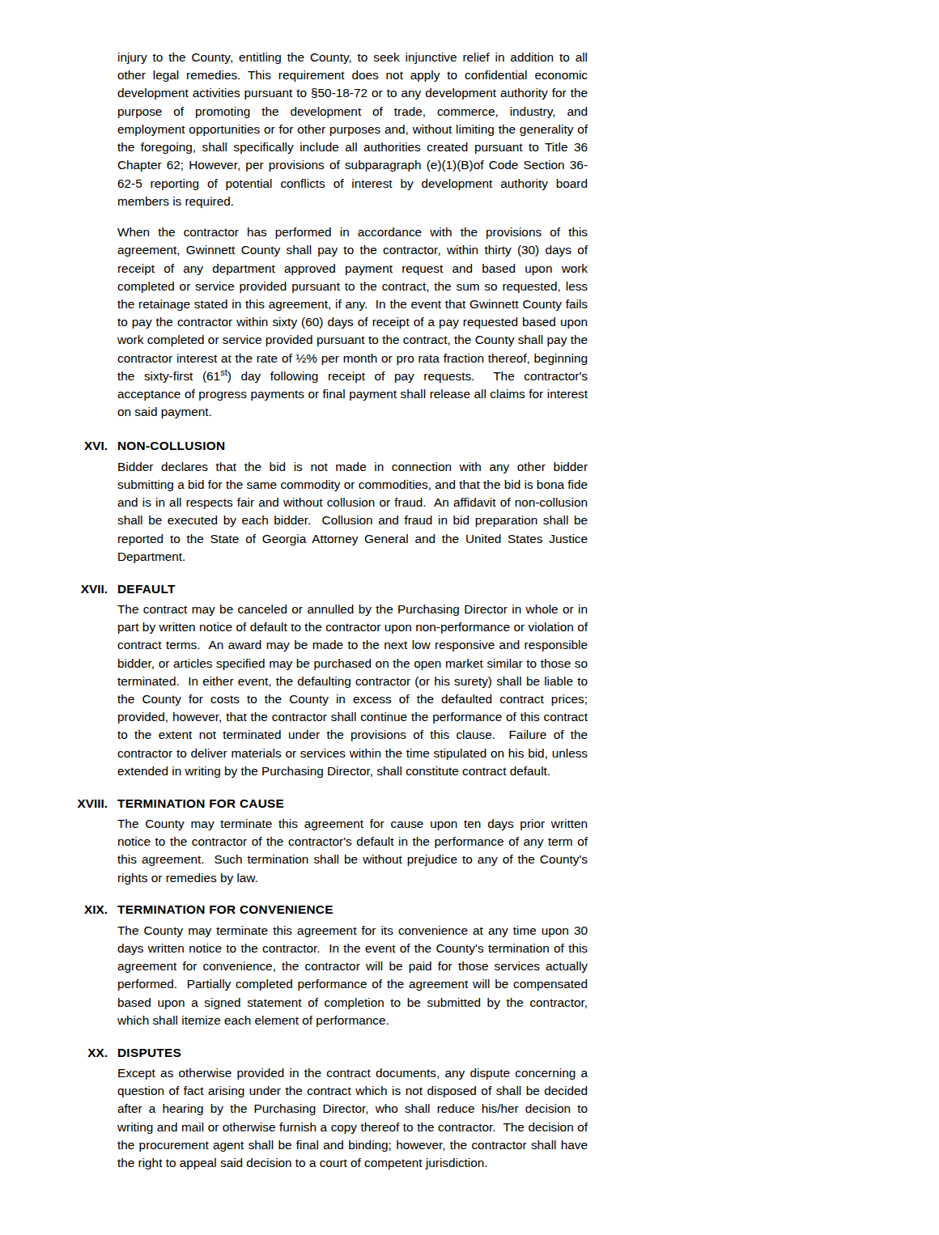injury to the County, entitling the County, to seek injunctive relief in addition to all other legal remedies. This requirement does not apply to confidential economic development activities pursuant to §50-18-72 or to any development authority for the purpose of promoting the development of trade, commerce, industry, and employment opportunities or for other purposes and, without limiting the generality of the foregoing, shall specifically include all authorities created pursuant to Title 36 Chapter 62; However, per provisions of subparagraph (e)(1)(B)of Code Section 36-62-5 reporting of potential conflicts of interest by development authority board members is required.
When the contractor has performed in accordance with the provisions of this agreement, Gwinnett County shall pay to the contractor, within thirty (30) days of receipt of any department approved payment request and based upon work completed or service provided pursuant to the contract, the sum so requested, less the retainage stated in this agreement, if any. In the event that Gwinnett County fails to pay the contractor within sixty (60) days of receipt of a pay requested based upon work completed or service provided pursuant to the contract, the County shall pay the contractor interest at the rate of ½% per month or pro rata fraction thereof, beginning the sixty-first (61st) day following receipt of pay requests. The contractor's acceptance of progress payments or final payment shall release all claims for interest on said payment.
XVI.
NON-COLLUSION
Bidder declares that the bid is not made in connection with any other bidder submitting a bid for the same commodity or commodities, and that the bid is bona fide and is in all respects fair and without collusion or fraud. An affidavit of non-collusion shall be executed by each bidder. Collusion and fraud in bid preparation shall be reported to the State of Georgia Attorney General and the United States Justice Department.
XVII.
DEFAULT
The contract may be canceled or annulled by the Purchasing Director in whole or in part by written notice of default to the contractor upon non-performance or violation of contract terms. An award may be made to the next low responsive and responsible bidder, or articles specified may be purchased on the open market similar to those so terminated. In either event, the defaulting contractor (or his surety) shall be liable to the County for costs to the County in excess of the defaulted contract prices; provided, however, that the contractor shall continue the performance of this contract to the extent not terminated under the provisions of this clause. Failure of the contractor to deliver materials or services within the time stipulated on his bid, unless extended in writing by the Purchasing Director, shall constitute contract default.
XVIII.
TERMINATION FOR CAUSE
The County may terminate this agreement for cause upon ten days prior written notice to the contractor of the contractor's default in the performance of any term of this agreement. Such termination shall be without prejudice to any of the County's rights or remedies by law.
XIX.
TERMINATION FOR CONVENIENCE
The County may terminate this agreement for its convenience at any time upon 30 days written notice to the contractor. In the event of the County's termination of this agreement for convenience, the contractor will be paid for those services actually performed. Partially completed performance of the agreement will be compensated based upon a signed statement of completion to be submitted by the contractor, which shall itemize each element of performance.
XX.
DISPUTES
Except as otherwise provided in the contract documents, any dispute concerning a question of fact arising under the contract which is not disposed of shall be decided after a hearing by the Purchasing Director, who shall reduce his/her decision to writing and mail or otherwise furnish a copy thereof to the contractor. The decision of the procurement agent shall be final and binding; however, the contractor shall have the right to appeal said decision to a court of competent jurisdiction.